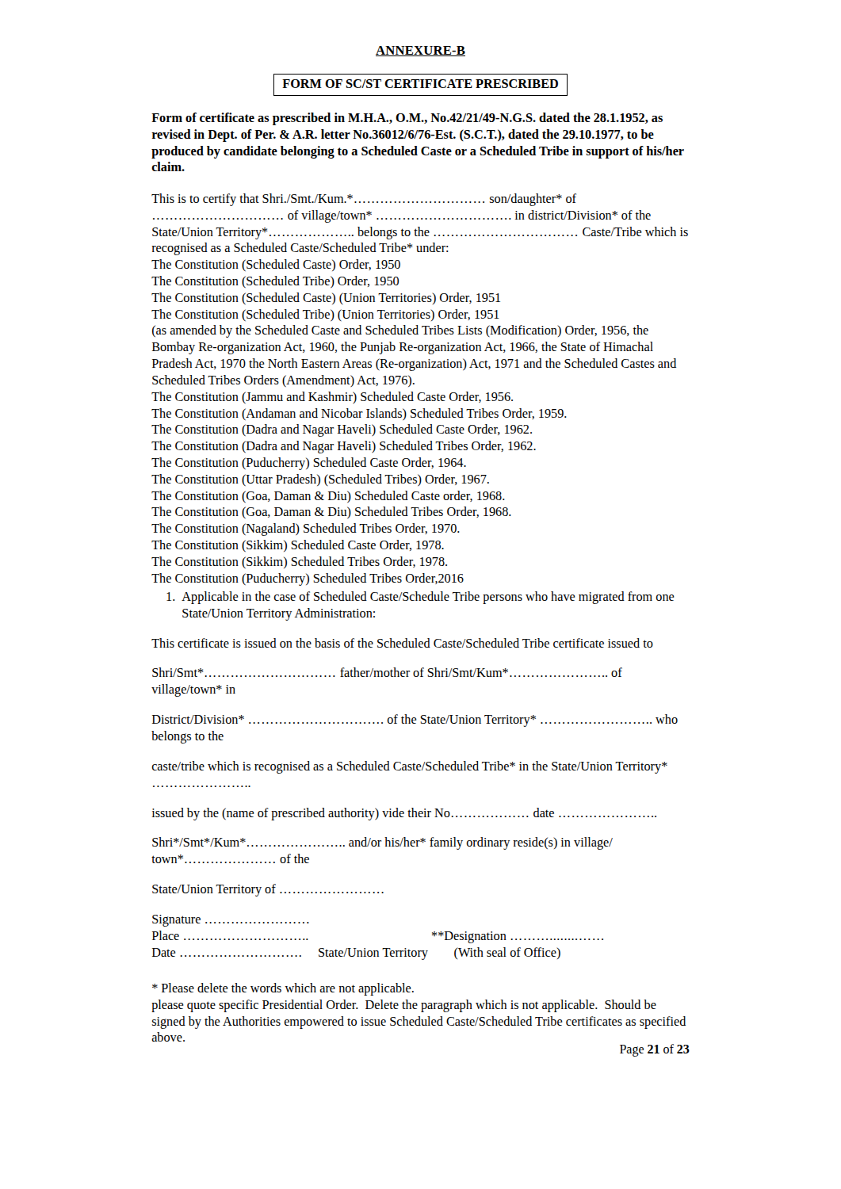ANNEXURE-B
FORM OF SC/ST CERTIFICATE PRESCRIBED
Form of certificate as prescribed in M.H.A., O.M., No.42/21/49-N.G.S. dated the 28.1.1952, as revised in Dept. of Per. & A.R. letter No.36012/6/76-Est. (S.C.T.), dated the 29.10.1977, to be produced by candidate belonging to a Scheduled Caste or a Scheduled Tribe in support of his/her claim.
This is to certify that Shri./Smt./Kum.*………………………… son/daughter* of ………………………… of village/town* …………………………. in district/Division* of the State/Union Territory*……………….. belongs to the …………………………… Caste/Tribe which is recognised as a Scheduled Caste/Scheduled Tribe* under:
The Constitution (Scheduled Caste) Order, 1950
The Constitution (Scheduled Tribe) Order, 1950
The Constitution (Scheduled Caste) (Union Territories) Order, 1951
The Constitution (Scheduled Tribe) (Union Territories) Order, 1951
(as amended by the Scheduled Caste and Scheduled Tribes Lists (Modification) Order, 1956, the Bombay Re-organization Act, 1960, the Punjab Re-organization Act, 1966, the State of Himachal Pradesh Act, 1970 the North Eastern Areas (Re-organization) Act, 1971 and the Scheduled Castes and Scheduled Tribes Orders (Amendment) Act, 1976).
The Constitution (Jammu and Kashmir) Scheduled Caste Order, 1956.
The Constitution (Andaman and Nicobar Islands) Scheduled Tribes Order, 1959.
The Constitution (Dadra and Nagar Haveli) Scheduled Caste Order, 1962.
The Constitution (Dadra and Nagar Haveli) Scheduled Tribes Order, 1962.
The Constitution (Puducherry) Scheduled Caste Order, 1964.
The Constitution (Uttar Pradesh) (Scheduled Tribes) Order, 1967.
The Constitution (Goa, Daman & Diu) Scheduled Caste order, 1968.
The Constitution (Goa, Daman & Diu) Scheduled Tribes Order, 1968.
The Constitution (Nagaland) Scheduled Tribes Order, 1970.
The Constitution (Sikkim) Scheduled Caste Order, 1978.
The Constitution (Sikkim) Scheduled Tribes Order, 1978.
The Constitution (Puducherry) Scheduled Tribes Order,2016
Applicable in the case of Scheduled Caste/Schedule Tribe persons who have migrated from one State/Union Territory Administration:
This certificate is issued on the basis of the Scheduled Caste/Scheduled Tribe certificate issued to
Shri/Smt*………………………… father/mother of Shri/Smt/Kum*………………….. of village/town* in
District/Division* …………………………. of the State/Union Territory* …………………….. who belongs to the
caste/tribe which is recognised as a Scheduled Caste/Scheduled Tribe* in the State/Union Territory* …………………..
issued by the (name of prescribed authority) vide their No……………… date …………………..
Shri*/Smt*/Kum*………………….. and/or his/her* family ordinary reside(s) in village/ town*………………… of the
State/Union Territory of ……………………
Signature ……………………
Place ………………………..
**Designation ………........……
Date ………………………. State/Union Territory
(With seal of Office)
* Please delete the words which are not applicable.
please quote specific Presidential Order. Delete the paragraph which is not applicable. Should be signed by the Authorities empowered to issue Scheduled Caste/Scheduled Tribe certificates as specified above.
Page 21 of 23